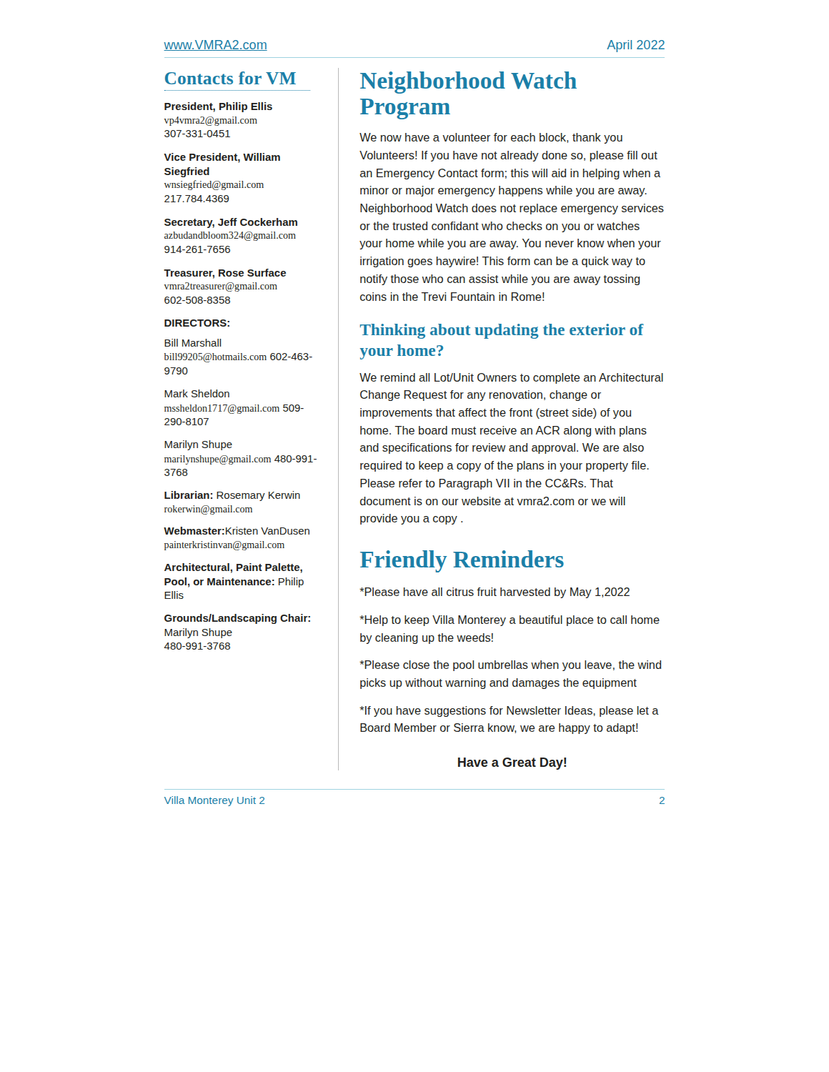www.VMRA2.com April 2022
Contacts for VM
President, Philip Ellis vp4vmra2@gmail.com 307-331-0451
Vice President, William Siegfried wnsiegfried@gmail.com 217.784.4369
Secretary, Jeff Cockerham azbudandbloom324@gmail.com 914-261-7656
Treasurer, Rose Surface vmra2treasurer@gmail.com 602-508-8358
DIRECTORS:
Bill Marshall
bill99205@hotmails.com 602-463-9790
Mark Sheldon
mssheldon1717@gmail.com 509-290-8107
Marilyn Shupe
marilynshupe@gmail.com 480-991-3768
Librarian: Rosemary Kerwin rokerwin@gmail.com
Webmaster: Kristen VanDusen painterkristinvan@gmail.com
Architectural, Paint Palette, Pool, or Maintenance: Philip Ellis
Grounds/Landscaping Chair: Marilyn Shupe
480-991-3768
Neighborhood Watch Program
We now have a volunteer for each block, thank you Volunteers! If you have not already done so, please fill out an Emergency Contact form; this will aid in helping when a minor or major emergency happens while you are away. Neighborhood Watch does not replace emergency services or the trusted confidant who checks on you or watches your home while you are away. You never know when your irrigation goes haywire! This form can be a quick way to notify those who can assist while you are away tossing coins in the Trevi Fountain in Rome!
Thinking about updating the exterior of your home?
We remind all Lot/Unit Owners to complete an Architectural Change Request for any renovation, change or improvements that affect the front (street side) of you home. The board must receive an ACR along with plans and specifications for review and approval. We are also required to keep a copy of the plans in your property file. Please refer to Paragraph VII in the CC&Rs. That document is on our website at vmra2.com or we will provide you a copy .
Friendly Reminders
*Please have all citrus fruit harvested by May 1,2022
*Help to keep Villa Monterey a beautiful place to call home by cleaning up the weeds!
*Please close the pool umbrellas when you leave, the wind picks up without warning and damages the equipment
*If you have suggestions for Newsletter Ideas, please let a Board Member or Sierra know, we are happy to adapt!
Have a Great Day!
Villa Monterey Unit 2 2